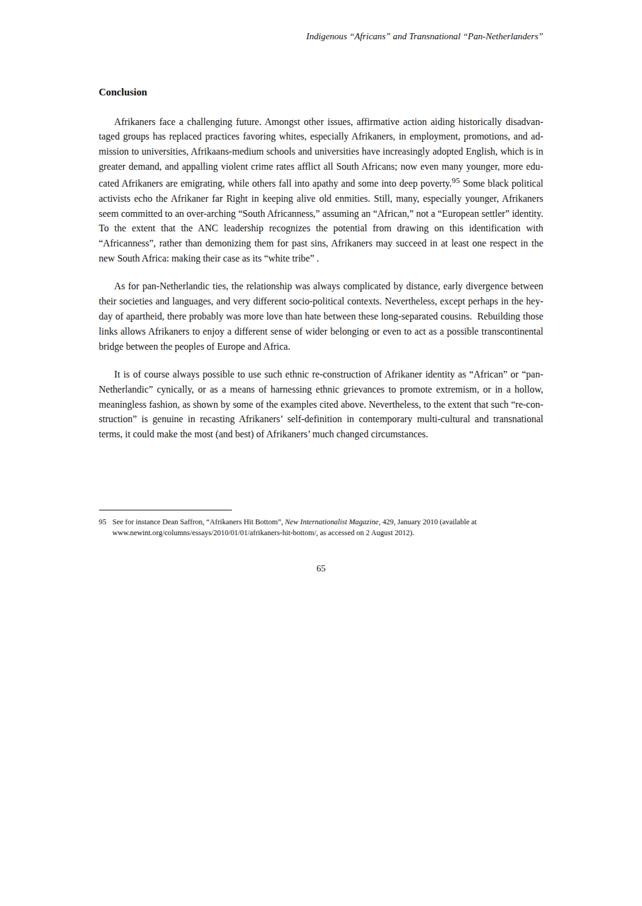Indigenous “Africans” and Transnational “Pan-Netherlanders”
Conclusion
Afrikaners face a challenging future. Amongst other issues, affirmative action aiding historically disadvantaged groups has replaced practices favoring whites, especially Afrikaners, in employment, promotions, and admission to universities, Afrikaans-medium schools and universities have increasingly adopted English, which is in greater demand, and appalling violent crime rates afflict all South Africans; now even many younger, more educated Afrikaners are emigrating, while others fall into apathy and some into deep poverty.95 Some black political activists echo the Afrikaner far Right in keeping alive old enmities. Still, many, especially younger, Afrikaners seem committed to an over-arching “South Africanness,” assuming an “African,” not a “European settler” identity. To the extent that the ANC leadership recognizes the potential from drawing on this identification with “Africanness”, rather than demonizing them for past sins, Afrikaners may succeed in at least one respect in the new South Africa: making their case as its “white tribe” .
As for pan-Netherlandic ties, the relationship was always complicated by distance, early divergence between their societies and languages, and very different socio-political contexts. Nevertheless, except perhaps in the heyday of apartheid, there probably was more love than hate between these long-separated cousins. Rebuilding those links allows Afrikaners to enjoy a different sense of wider belonging or even to act as a possible transcontinental bridge between the peoples of Europe and Africa.
It is of course always possible to use such ethnic re-construction of Afrikaner identity as “African” or “pan-Netherlandic” cynically, or as a means of harnessing ethnic grievances to promote extremism, or in a hollow, meaningless fashion, as shown by some of the examples cited above. Nevertheless, to the extent that such “re-construction” is genuine in recasting Afrikaners’ self-definition in contemporary multi-cultural and transnational terms, it could make the most (and best) of Afrikaners’ much changed circumstances.
95 See for instance Dean Saffron, “Afrikaners Hit Bottom”, New Internationalist Magazine, 429, January 2010 (available at www.newint.org/columns/essays/2010/01/01/afrikaners-hit-bottom/, as accessed on 2 August 2012).
65